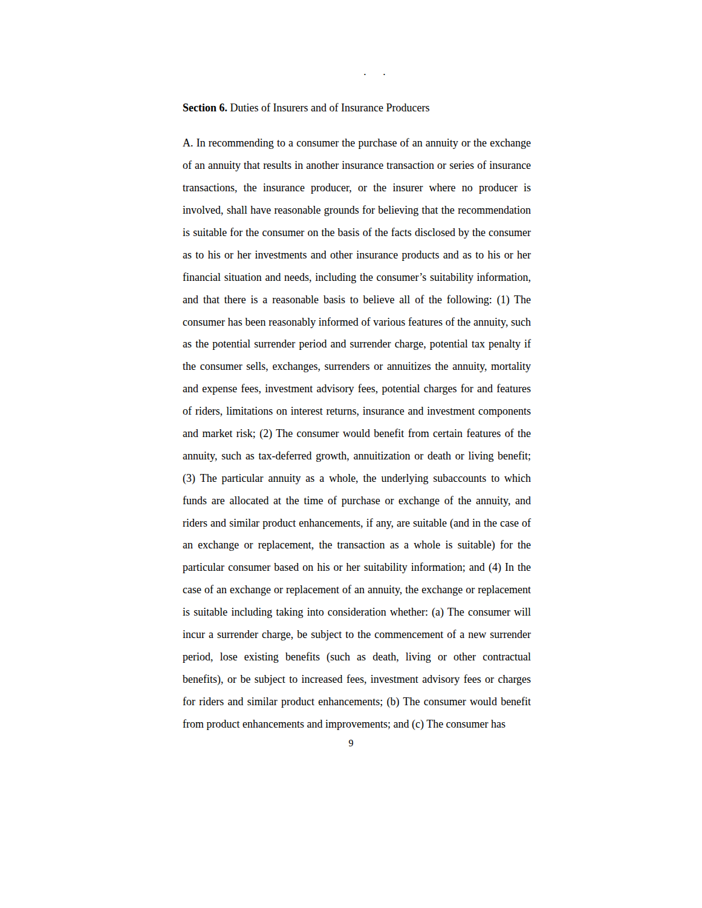..
Section 6. Duties of Insurers and of Insurance Producers
A. In recommending to a consumer the purchase of an annuity or the exchange of an annuity that results in another insurance transaction or series of insurance transactions, the insurance producer, or the insurer where no producer is involved, shall have reasonable grounds for believing that the recommendation is suitable for the consumer on the basis of the facts disclosed by the consumer as to his or her investments and other insurance products and as to his or her financial situation and needs, including the consumer’s suitability information, and that there is a reasonable basis to believe all of the following: (1) The consumer has been reasonably informed of various features of the annuity, such as the potential surrender period and surrender charge, potential tax penalty if the consumer sells, exchanges, surrenders or annuitizes the annuity, mortality and expense fees, investment advisory fees, potential charges for and features of riders, limitations on interest returns, insurance and investment components and market risk; (2) The consumer would benefit from certain features of the annuity, such as tax-deferred growth, annuitization or death or living benefit; (3) The particular annuity as a whole, the underlying subaccounts to which funds are allocated at the time of purchase or exchange of the annuity, and riders and similar product enhancements, if any, are suitable (and in the case of an exchange or replacement, the transaction as a whole is suitable) for the particular consumer based on his or her suitability information; and (4) In the case of an exchange or replacement of an annuity, the exchange or replacement is suitable including taking into consideration whether: (a) The consumer will incur a surrender charge, be subject to the commencement of a new surrender period, lose existing benefits (such as death, living or other contractual benefits), or be subject to increased fees, investment advisory fees or charges for riders and similar product enhancements; (b) The consumer would benefit from product enhancements and improvements; and (c) The consumer has
9